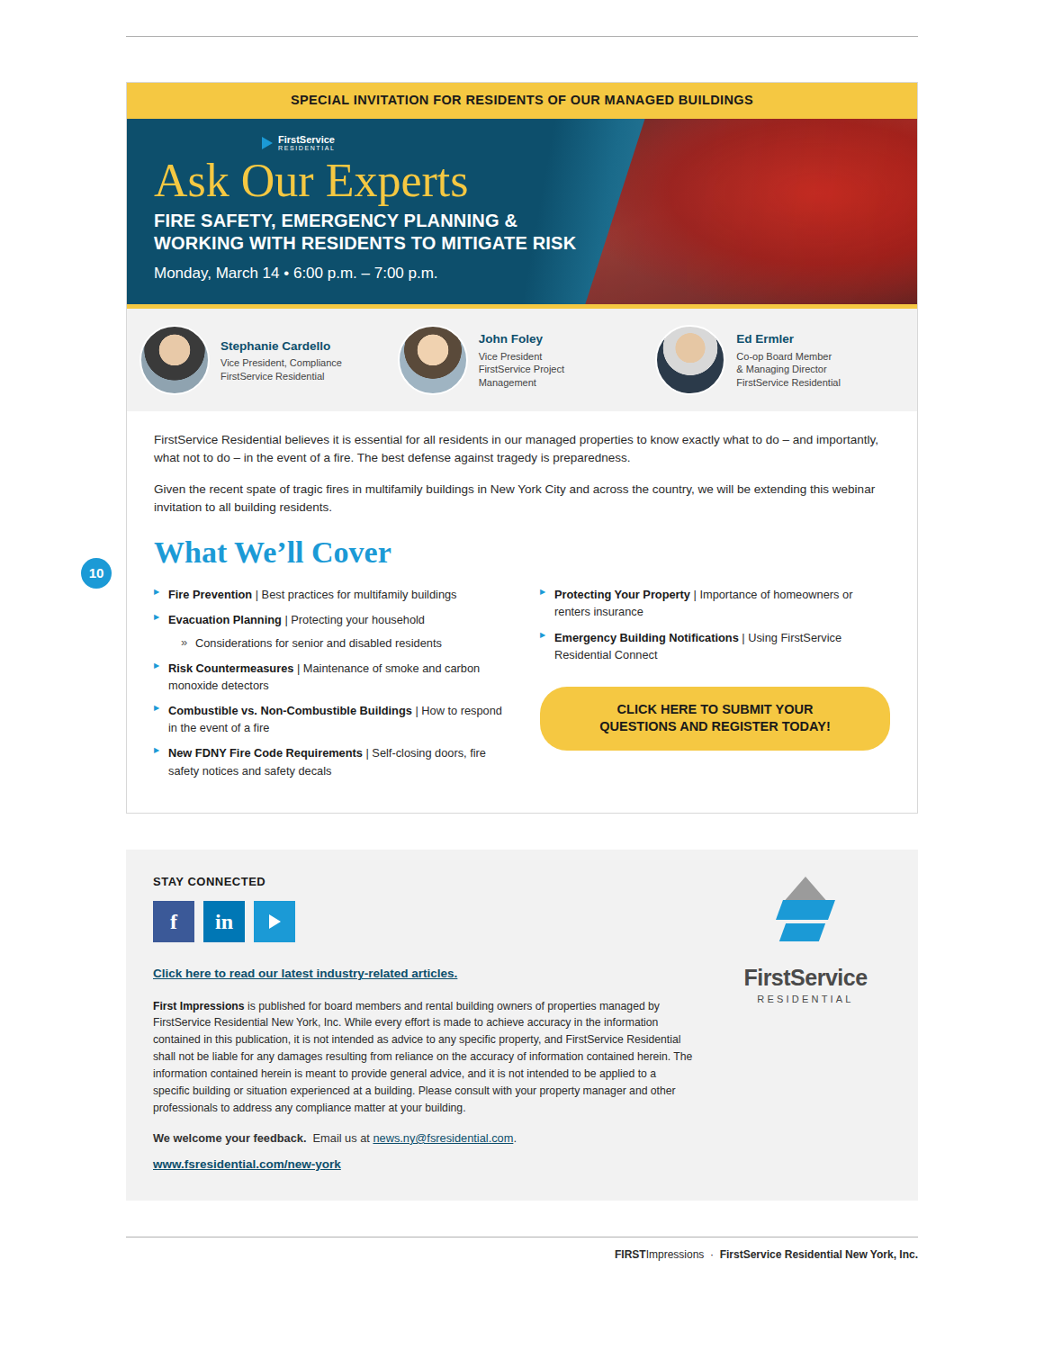10
SPECIAL INVITATION FOR RESIDENTS OF OUR MANAGED BUILDINGS
FirstServiceRESIDENTIAL
Ask Our Experts
FIRE SAFETY, EMERGENCY PLANNING &
WORKING WITH RESIDENTS TO MITIGATE RISK
Monday, March 14 • 6:00 p.m. – 7:00 p.m.
Stephanie Cardello
Vice President, Compliance
FirstService Residential
John Foley
Vice President
FirstService Project
Management
Ed Ermler
Co-op Board Member
& Managing Director
FirstService Residential
FirstService Residential believes it is essential for all residents in our managed properties to know exactly what to do – and importantly, what not to do – in the event of a fire. The best defense against tragedy is preparedness.
Given the recent spate of tragic fires in multifamily buildings in New York City and across the country, we will be extending this webinar invitation to all building residents.
What We’ll Cover
Fire Prevention | Best practices for multifamily buildings
Evacuation Planning | Protecting your household
Considerations for senior and disabled residents
Risk Countermeasures | Maintenance of smoke and carbon monoxide detectors
Combustible vs. Non-Combustible Buildings | How to respond in the event of a fire
New FDNY Fire Code Requirements | Self-closing doors, fire safety notices and safety decals
Protecting Your Property | Importance of homeowners or renters insurance
Emergency Building Notifications | Using FirstService Residential Connect
CLICK HERE TO SUBMIT YOUR
QUESTIONS AND REGISTER TODAY!
STAY CONNECTED
f in
Click here to read our latest industry-related articles.
First Impressions is published for board members and rental building owners of properties managed by FirstService Residential New York, Inc. While every effort is made to achieve accuracy in the information contained in this publication, it is not intended as advice to any specific property, and FirstService Residential shall not be liable for any damages resulting from reliance on the accuracy of information contained herein. The information contained herein is meant to provide general advice, and it is not intended to be applied to a specific building or situation experienced at a building. Please consult with your property manager and other professionals to address any compliance matter at your building.
We welcome your feedback. Email us at news.ny@fsresidential.com.
www.fsresidential.com/new-york
FirstService
RESIDENTIAL
FIRSTImpressions · FirstService Residential New York, Inc.